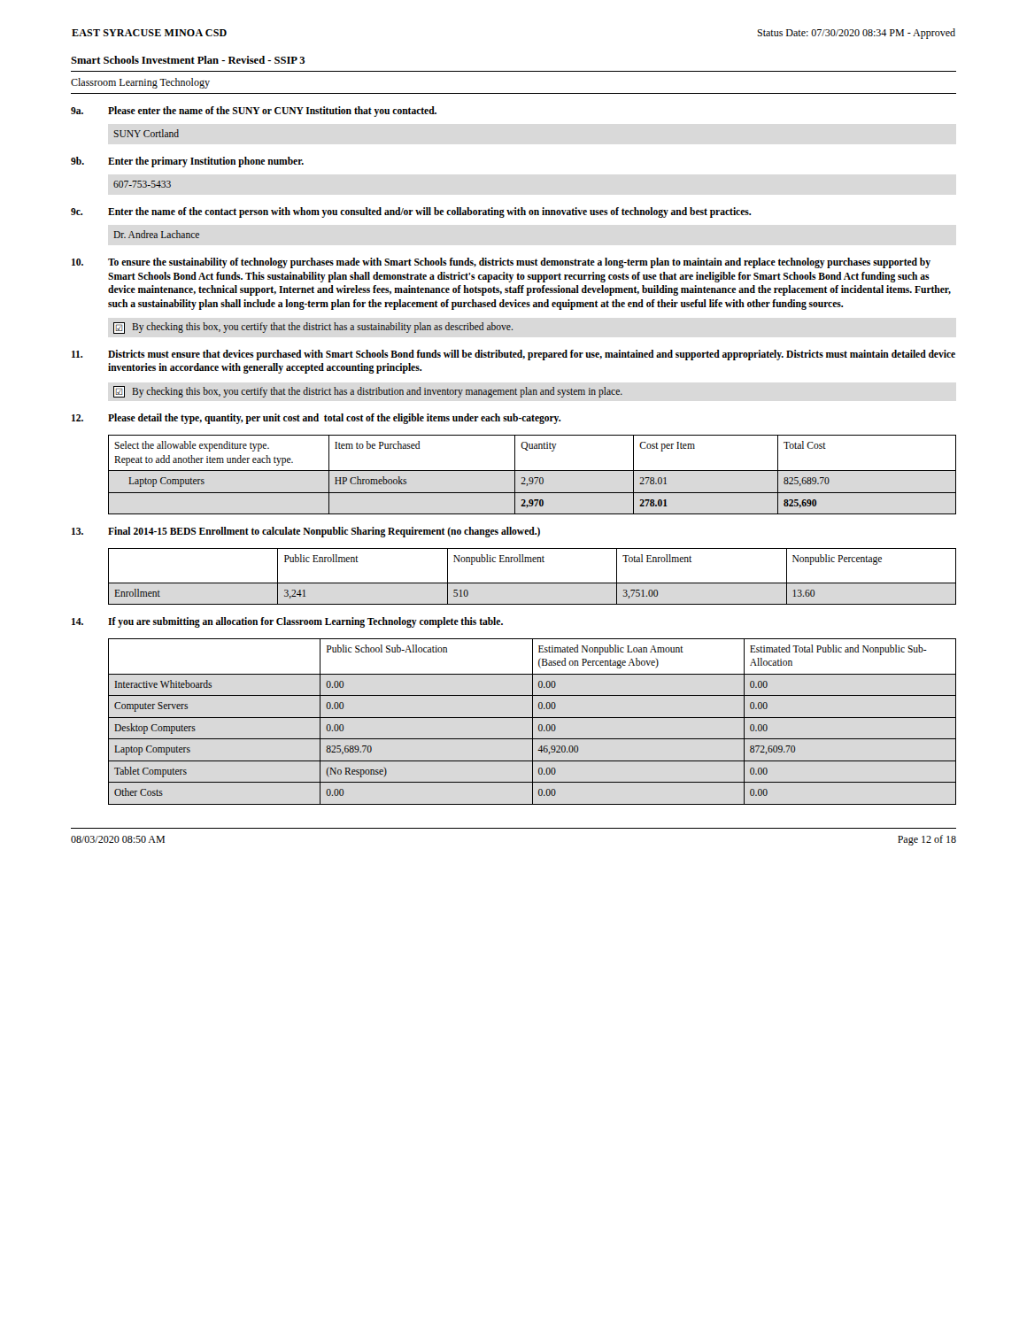| EAST SYRACUSE MINOA CSD | Status Date: 07/30/2020 08:34 PM - Approved |
Smart Schools Investment Plan - Revised - SSIP 3
Classroom Learning Technology
9a.
Please enter the name of the SUNY or CUNY Institution that you contacted.
SUNY Cortland
9b.
Enter the primary Institution phone number.
607-753-5433
9c.
Enter the name of the contact person with whom you consulted and/or will be collaborating with on innovative uses of technology and best practices.
Dr. Andrea Lachance
10.
To ensure the sustainability of technology purchases made with Smart Schools funds, districts must demonstrate a long-term plan to maintain and replace technology purchases supported by Smart Schools Bond Act funds. This sustainability plan shall demonstrate a district's capacity to support recurring costs of use that are ineligible for Smart Schools Bond Act funding such as device maintenance, technical support, Internet and wireless fees, maintenance of hotspots, staff professional development, building maintenance and the replacement of incidental items. Further, such a sustainability plan shall include a long-term plan for the replacement of purchased devices and equipment at the end of their useful life with other funding sources.
☑By checking this box, you certify that the district has a sustainability plan as described above.
11.
Districts must ensure that devices purchased with Smart Schools Bond funds will be distributed, prepared for use, maintained and supported appropriately. Districts must maintain detailed device inventories in accordance with generally accepted accounting principles.
☑By checking this box, you certify that the district has a distribution and inventory management plan and system in place.
12.
Please detail the type, quantity, per unit cost and total cost of the eligible items under each sub-category.
| Select the allowable expenditure type. Repeat to add another item under each type. | Item to be Purchased | Quantity | Cost per Item | Total Cost |
| --- | --- | --- | --- | --- |
| Laptop Computers | HP Chromebooks | 2,970 | 278.01 | 825,689.70 |
| | | 2,970 | 278.01 | 825,690 |
13.
Final 2014-15 BEDS Enrollment to calculate Nonpublic Sharing Requirement (no changes allowed.)
| | Public Enrollment | Nonpublic Enrollment | Total Enrollment | Nonpublic Percentage |
| --- | --- | --- | --- | --- |
| Enrollment | 3,241 | 510 | 3,751.00 | 13.60 |
14.
If you are submitting an allocation for Classroom Learning Technology complete this table.
| | Public School Sub-Allocation | Estimated Nonpublic Loan Amount (Based on Percentage Above) | Estimated Total Public and Nonpublic Sub-Allocation |
| --- | --- | --- | --- |
| Interactive Whiteboards | 0.00 | 0.00 | 0.00 |
| Computer Servers | 0.00 | 0.00 | 0.00 |
| Desktop Computers | 0.00 | 0.00 | 0.00 |
| Laptop Computers | 825,689.70 | 46,920.00 | 872,609.70 |
| Tablet Computers | (No Response) | 0.00 | 0.00 |
| Other Costs | 0.00 | 0.00 | 0.00 |
08/03/2020 08:50 AM
Page 12 of 18